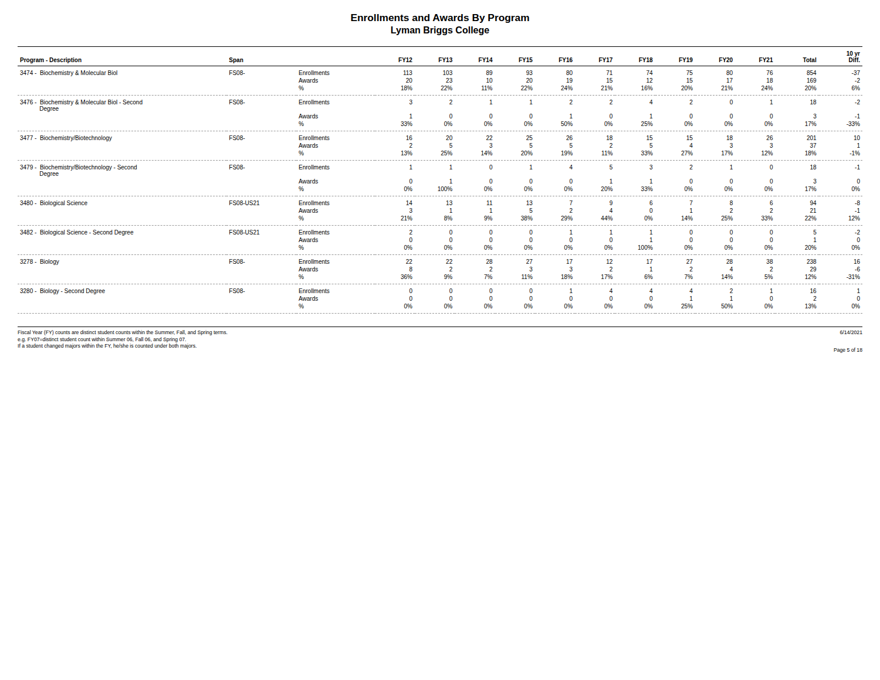Enrollments and Awards By Program
Lyman Briggs College
| Program - Description | Span | | FY12 | FY13 | FY14 | FY15 | FY16 | FY17 | FY18 | FY19 | FY20 | FY21 | Total | 10 yr Diff. |
| --- | --- | --- | --- | --- | --- | --- | --- | --- | --- | --- | --- | --- | --- | --- |
| 3474 - Biochemistry & Molecular Biol | FS08- | Enrollments | 113 | 103 | 89 | 93 | 80 | 71 | 74 | 75 | 80 | 76 | 854 | -37 |
| | | Awards | 20 | 23 | 10 | 20 | 19 | 15 | 12 | 15 | 17 | 18 | 169 | -2 |
| | | % | 18% | 22% | 11% | 22% | 24% | 21% | 16% | 20% | 21% | 24% | 20% | 6% |
| 3476 - Biochemistry & Molecular Biol - Second Degree | FS08- | Enrollments | 3 | 2 | 1 | 1 | 2 | 2 | 4 | 2 | 0 | 1 | 18 | -2 |
| | | Awards | 1 | 0 | 0 | 0 | 1 | 0 | 1 | 0 | 0 | 0 | 3 | -1 |
| | | % | 33% | 0% | 0% | 0% | 50% | 0% | 25% | 0% | 0% | 0% | 17% | -33% |
| 3477 - Biochemistry/Biotechnology | FS08- | Enrollments | 16 | 20 | 22 | 25 | 26 | 18 | 15 | 15 | 18 | 26 | 201 | 10 |
| | | Awards | 2 | 5 | 3 | 5 | 5 | 2 | 5 | 4 | 3 | 3 | 37 | 1 |
| | | % | 13% | 25% | 14% | 20% | 19% | 11% | 33% | 27% | 17% | 12% | 18% | -1% |
| 3479 - Biochemistry/Biotechnology - Second Degree | FS08- | Enrollments | 1 | 1 | 0 | 1 | 4 | 5 | 3 | 2 | 1 | 0 | 18 | -1 |
| | | Awards | 0 | 1 | 0 | 0 | 0 | 1 | 1 | 0 | 0 | 0 | 3 | 0 |
| | | % | 0% | 100% | 0% | 0% | 0% | 20% | 33% | 0% | 0% | 0% | 17% | 0% |
| 3480 - Biological Science | FS08-US21 | Enrollments | 14 | 13 | 11 | 13 | 7 | 9 | 6 | 7 | 8 | 6 | 94 | -8 |
| | | Awards | 3 | 1 | 1 | 5 | 2 | 4 | 0 | 1 | 2 | 2 | 21 | -1 |
| | | % | 21% | 8% | 9% | 38% | 29% | 44% | 0% | 14% | 25% | 33% | 22% | 12% |
| 3482 - Biological Science - Second Degree | FS08-US21 | Enrollments | 2 | 0 | 0 | 0 | 1 | 1 | 1 | 0 | 0 | 0 | 5 | -2 |
| | | Awards | 0 | 0 | 0 | 0 | 0 | 0 | 1 | 0 | 0 | 0 | 1 | 0 |
| | | % | 0% | 0% | 0% | 0% | 0% | 0% | 100% | 0% | 0% | 0% | 20% | 0% |
| 3278 - Biology | FS08- | Enrollments | 22 | 22 | 28 | 27 | 17 | 12 | 17 | 27 | 28 | 38 | 238 | 16 |
| | | Awards | 8 | 2 | 2 | 3 | 3 | 2 | 1 | 2 | 4 | 2 | 29 | -6 |
| | | % | 36% | 9% | 7% | 11% | 18% | 17% | 6% | 7% | 14% | 5% | 12% | -31% |
| 3280 - Biology - Second Degree | FS08- | Enrollments | 0 | 0 | 0 | 0 | 1 | 4 | 4 | 4 | 2 | 1 | 16 | 1 |
| | | Awards | 0 | 0 | 0 | 0 | 0 | 0 | 0 | 1 | 1 | 0 | 2 | 0 |
| | | % | 0% | 0% | 0% | 0% | 0% | 0% | 0% | 25% | 50% | 0% | 13% | 0% |
Fiscal Year (FY) counts are distinct student counts within the Summer, Fall, and Spring terms.
e.g. FY07=distinct student count within Summer 06, Fall 06, and Spring 07.
If a student changed majors within the FY, he/she is counted under both majors.
6/14/2021
Page 5 of 18